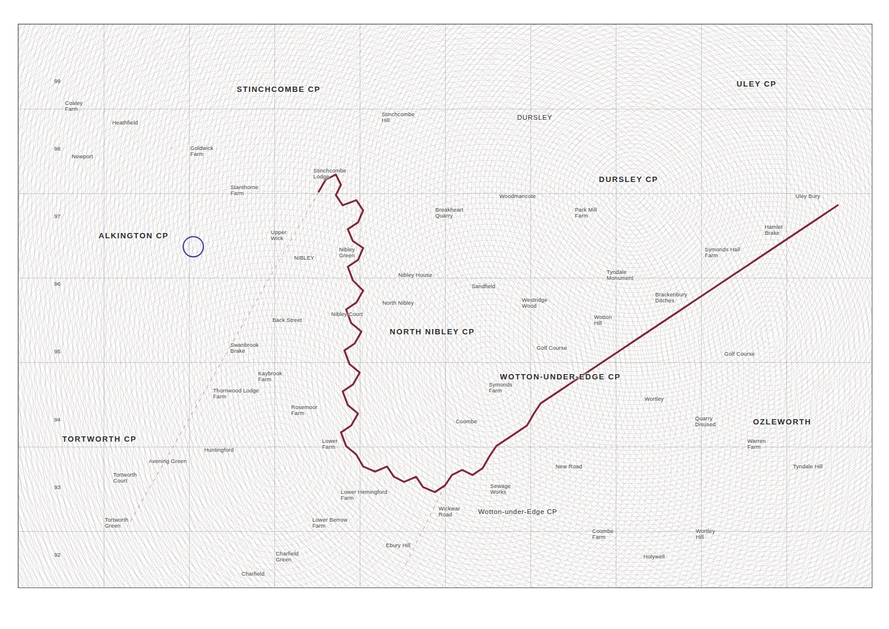STINCHCOMBE CP DURSLEY CP ULEY CP ALKINGTON CP TORTWORTH CP NORTH NIBLEY CP WOTTON-UNDER-EDGE CP OZLEWORTH Wotton-under-Edge CP DURSLEY Coaley
Farm Heathfield Newport Goldwick
Farm Stanthorne
Farm Stinchcombe
Lodge Stinchcombe
Hill Upper
Wick NIBLEY Nibley
Green North Nibley Nibley Court Back Street Swanbrook
Brake Kaybrook
Farm Thornwood Lodge
Farm Rosemoor
Farm Lower
Farm Lower Hemingford
Farm Lower Berrow
Farm Huntingford Avening Green Tortworth
Court Tortworth
Green Charfield
Green Charfield Coombe Symonds
Farm Golf Course Golf Course Tyndale
Monument Brackenbury
Ditches Symonds Hall
Farm Hamlet
Brake Uley Bury Park Mill
Farm Woodmancote Breakheart
Quarry Nibley House Sandfield Westridge
Wood Wotton
Hill Wortley Quarry
Disused Warren
Farm Tyndale Hill New Road Sewage
Works Wickwar
Road Ebury Hill Coombe
Farm Holywell Wortley
Hill 99 98 97 96 95 94 93 92